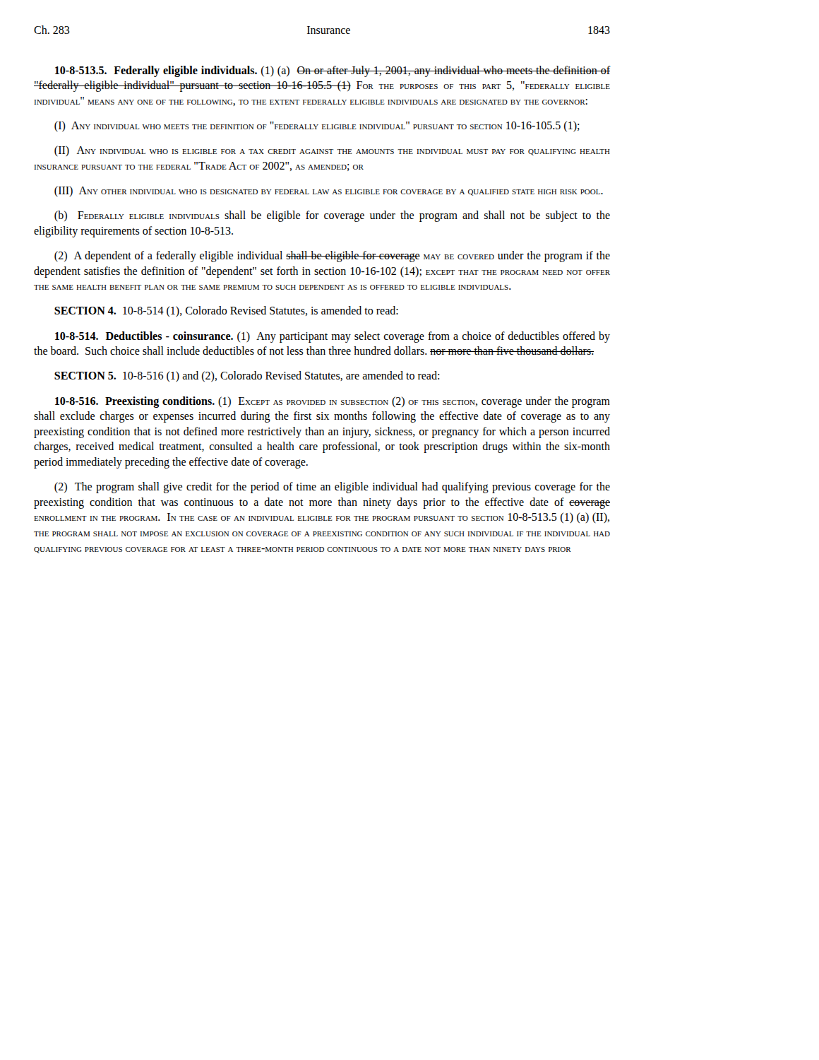Ch. 283 Insurance 1843
10-8-513.5. Federally eligible individuals. (1) (a) On or after July 1, 2001, any individual who meets the definition of "federally eligible individual" pursuant to section 10-16-105.5 (1) For the purposes of this part 5, "federally eligible individual" means any one of the following, to the extent federally eligible individuals are designated by the governor:
(I) Any individual who meets the definition of "federally eligible individual" pursuant to section 10-16-105.5 (1);
(II) Any individual who is eligible for a tax credit against the amounts the individual must pay for qualifying health insurance pursuant to the federal "Trade Act of 2002", as amended; or
(III) Any other individual who is designated by federal law as eligible for coverage by a qualified state high risk pool.
(b) Federally eligible individuals shall be eligible for coverage under the program and shall not be subject to the eligibility requirements of section 10-8-513.
(2) A dependent of a federally eligible individual shall be eligible for coverage may be covered under the program if the dependent satisfies the definition of "dependent" set forth in section 10-16-102 (14); except that the program need not offer the same health benefit plan or the same premium to such dependent as is offered to eligible individuals.
SECTION 4. 10-8-514 (1), Colorado Revised Statutes, is amended to read:
10-8-514. Deductibles - coinsurance. (1) Any participant may select coverage from a choice of deductibles offered by the board. Such choice shall include deductibles of not less than three hundred dollars. nor more than five thousand dollars.
SECTION 5. 10-8-516 (1) and (2), Colorado Revised Statutes, are amended to read:
10-8-516. Preexisting conditions. (1) Except as provided in subsection (2) of this section, coverage under the program shall exclude charges or expenses incurred during the first six months following the effective date of coverage as to any preexisting condition that is not defined more restrictively than an injury, sickness, or pregnancy for which a person incurred charges, received medical treatment, consulted a health care professional, or took prescription drugs within the six-month period immediately preceding the effective date of coverage.
(2) The program shall give credit for the period of time an eligible individual had qualifying previous coverage for the preexisting condition that was continuous to a date not more than ninety days prior to the effective date of coverage enrollment in the program. In the case of an individual eligible for the program pursuant to section 10-8-513.5 (1) (a) (II), the program shall not impose an exclusion on coverage of a preexisting condition of any such individual if the individual had qualifying previous coverage for at least a three-month period continuous to a date not more than ninety days prior